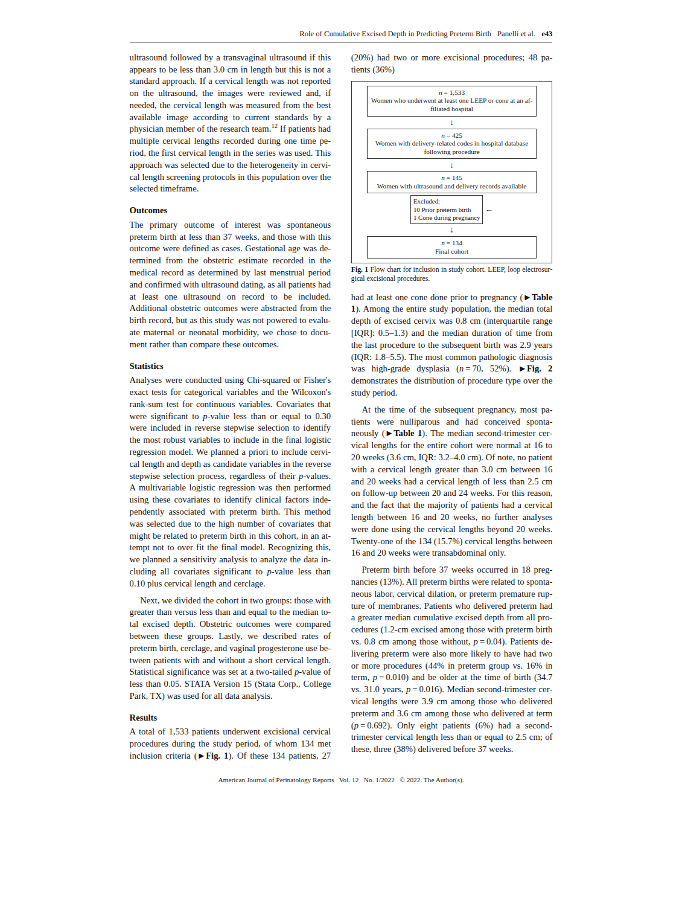Role of Cumulative Excised Depth in Predicting Preterm Birth Panelli et al. e43
ultrasound followed by a transvaginal ultrasound if this appears to be less than 3.0 cm in length but this is not a standard approach. If a cervical length was not reported on the ultrasound, the images were reviewed and, if needed, the cervical length was measured from the best available image according to current standards by a physician member of the research team.12 If patients had multiple cervical lengths recorded during one time period, the first cervical length in the series was used. This approach was selected due to the heterogeneity in cervical length screening protocols in this population over the selected timeframe.
Outcomes
The primary outcome of interest was spontaneous preterm birth at less than 37 weeks, and those with this outcome were defined as cases. Gestational age was determined from the obstetric estimate recorded in the medical record as determined by last menstrual period and confirmed with ultrasound dating, as all patients had at least one ultrasound on record to be included. Additional obstetric outcomes were abstracted from the birth record, but as this study was not powered to evaluate maternal or neonatal morbidity, we chose to document rather than compare these outcomes.
Statistics
Analyses were conducted using Chi-squared or Fisher's exact tests for categorical variables and the Wilcoxon's rank-sum test for continuous variables. Covariates that were significant to p-value less than or equal to 0.30 were included in reverse stepwise selection to identify the most robust variables to include in the final logistic regression model. We planned a priori to include cervical length and depth as candidate variables in the reverse stepwise selection process, regardless of their p-values. A multivariable logistic regression was then performed using these covariates to identify clinical factors independently associated with preterm birth. This method was selected due to the high number of covariates that might be related to preterm birth in this cohort, in an attempt not to over fit the final model. Recognizing this, we planned a sensitivity analysis to analyze the data including all covariates significant to p-value less than 0.10 plus cervical length and cerclage.
Next, we divided the cohort in two groups: those with greater than versus less than and equal to the median total excised depth. Obstetric outcomes were compared between these groups. Lastly, we described rates of preterm birth, cerclage, and vaginal progesterone use between patients with and without a short cervical length. Statistical significance was set at a two-tailed p-value of less than 0.05. STATA Version 15 (Stata Corp., College Park, TX) was used for all data analysis.
Results
A total of 1,533 patients underwent excisional cervical procedures during the study period, of whom 134 met inclusion criteria (►Fig. 1). Of these 134 patients, 27 (20%) had two or more excisional procedures; 48 patients (36%)
n = 1,533
Women who underwent at least one LEEP or cone at an affiliated hospital
↓
n = 425
Women with delivery-related codes in hospital database following procedure
↓
n = 145
Women with ultrasound and delivery records available
Excluded:
10 Prior preterm birth
1 Cone during pregnancy
←
↓
n = 134
Final cohort
Fig. 1 Flow chart for inclusion in study cohort. LEEP, loop electrosurgical excisional procedures.
had at least one cone done prior to pregnancy (►Table 1). Among the entire study population, the median total depth of excised cervix was 0.8 cm (interquartile range [IQR]: 0.5–1.3) and the median duration of time from the last procedure to the subsequent birth was 2.9 years (IQR: 1.8–5.5). The most common pathologic diagnosis was high-grade dysplasia (n = 70, 52%). ►Fig. 2 demonstrates the distribution of procedure type over the study period.
At the time of the subsequent pregnancy, most patients were nulliparous and had conceived spontaneously (►Table 1). The median second-trimester cervical lengths for the entire cohort were normal at 16 to 20 weeks (3.6 cm, IQR: 3.2–4.0 cm). Of note, no patient with a cervical length greater than 3.0 cm between 16 and 20 weeks had a cervical length of less than 2.5 cm on follow-up between 20 and 24 weeks. For this reason, and the fact that the majority of patients had a cervical length between 16 and 20 weeks, no further analyses were done using the cervical lengths beyond 20 weeks. Twenty-one of the 134 (15.7%) cervical lengths between 16 and 20 weeks were transabdominal only.
Preterm birth before 37 weeks occurred in 18 pregnancies (13%). All preterm births were related to spontaneous labor, cervical dilation, or preterm premature rupture of membranes. Patients who delivered preterm had a greater median cumulative excised depth from all procedures (1.2-cm excised among those with preterm birth vs. 0.8 cm among those without, p = 0.04). Patients delivering preterm were also more likely to have had two or more procedures (44% in preterm group vs. 16% in term, p = 0.010) and be older at the time of birth (34.7 vs. 31.0 years, p = 0.016). Median second-trimester cervical lengths were 3.9 cm among those who delivered preterm and 3.6 cm among those who delivered at term (p = 0.692). Only eight patients (6%) had a second-trimester cervical length less than or equal to 2.5 cm; of these, three (38%) delivered before 37 weeks.
American Journal of Perinatology Reports Vol. 12 No. 1/2022 © 2022. The Author(s).